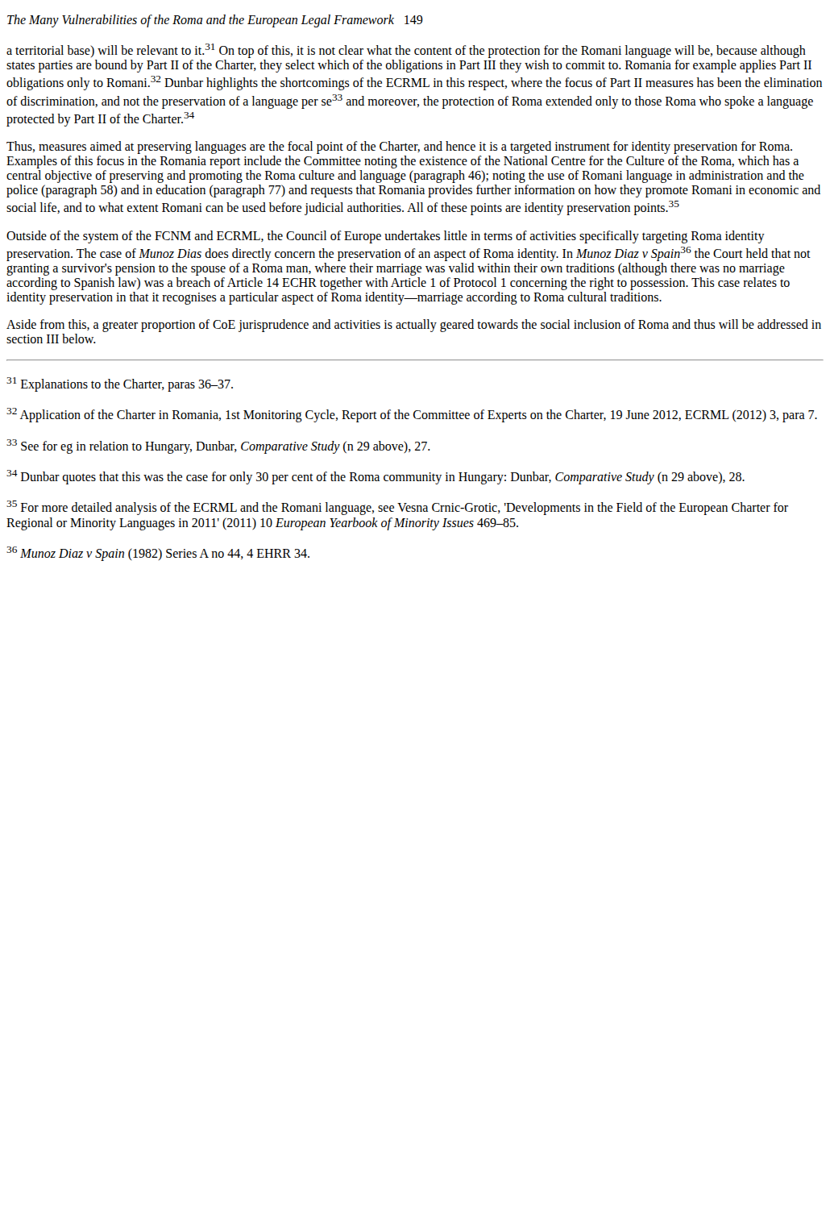The Many Vulnerabilities of the Roma and the European Legal Framework 149
a territorial base) will be relevant to it.31 On top of this, it is not clear what the content of the protection for the Romani language will be, because although states parties are bound by Part II of the Charter, they select which of the obligations in Part III they wish to commit to. Romania for example applies Part II obligations only to Romani.32 Dunbar highlights the shortcomings of the ECRML in this respect, where the focus of Part II measures has been the elimination of discrimination, and not the preservation of a language per se33 and moreover, the protection of Roma extended only to those Roma who spoke a language protected by Part II of the Charter.34
Thus, measures aimed at preserving languages are the focal point of the Charter, and hence it is a targeted instrument for identity preservation for Roma. Examples of this focus in the Romania report include the Committee noting the existence of the National Centre for the Culture of the Roma, which has a central objective of preserving and promoting the Roma culture and language (paragraph 46); noting the use of Romani language in administration and the police (paragraph 58) and in education (paragraph 77) and requests that Romania provides further information on how they promote Romani in economic and social life, and to what extent Romani can be used before judicial authorities. All of these points are identity preservation points.35
Outside of the system of the FCNM and ECRML, the Council of Europe undertakes little in terms of activities specifically targeting Roma identity preservation. The case of Munoz Dias does directly concern the preservation of an aspect of Roma identity. In Munoz Diaz v Spain36 the Court held that not granting a survivor's pension to the spouse of a Roma man, where their marriage was valid within their own traditions (although there was no marriage according to Spanish law) was a breach of Article 14 ECHR together with Article 1 of Protocol 1 concerning the right to possession. This case relates to identity preservation in that it recognises a particular aspect of Roma identity—marriage according to Roma cultural traditions.
Aside from this, a greater proportion of CoE jurisprudence and activities is actually geared towards the social inclusion of Roma and thus will be addressed in section III below.
31 Explanations to the Charter, paras 36–37.
32 Application of the Charter in Romania, 1st Monitoring Cycle, Report of the Committee of Experts on the Charter, 19 June 2012, ECRML (2012) 3, para 7.
33 See for eg in relation to Hungary, Dunbar, Comparative Study (n 29 above), 27.
34 Dunbar quotes that this was the case for only 30 per cent of the Roma community in Hungary: Dunbar, Comparative Study (n 29 above), 28.
35 For more detailed analysis of the ECRML and the Romani language, see Vesna Crnic-Grotic, 'Developments in the Field of the European Charter for Regional or Minority Languages in 2011' (2011) 10 European Yearbook of Minority Issues 469–85.
36 Munoz Diaz v Spain (1982) Series A no 44, 4 EHRR 34.